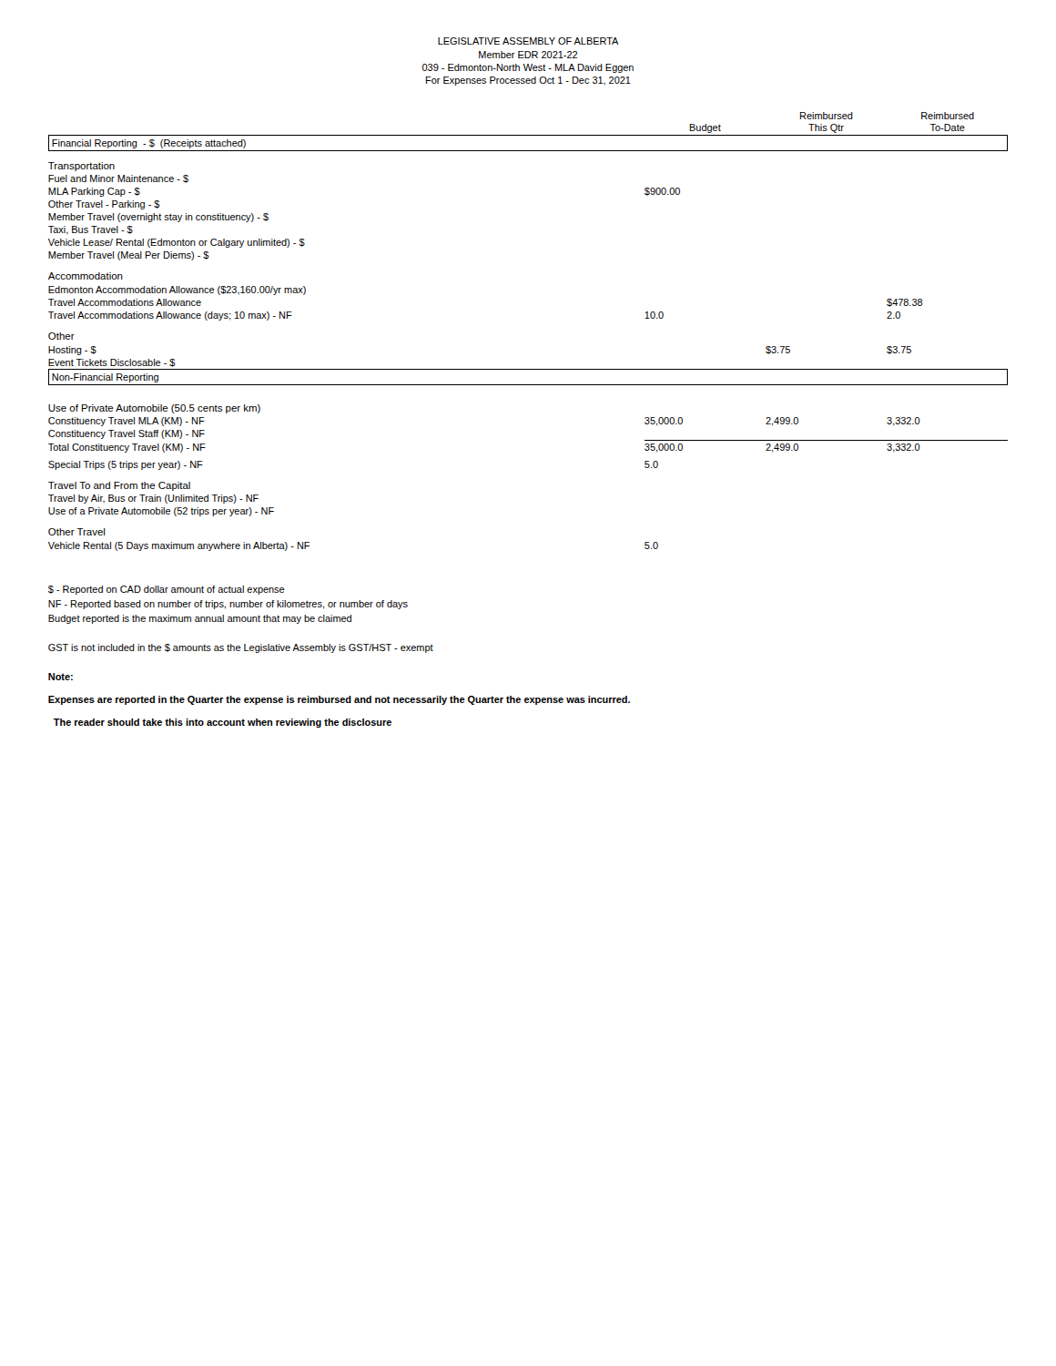LEGISLATIVE ASSEMBLY OF ALBERTA
Member EDR 2021-22
039 - Edmonton-North West - MLA David Eggen
For Expenses Processed Oct 1 - Dec 31, 2021
| | | Reimbursed | Reimbursed |
| | Budget | This Qtr | To-Date |
| Financial Reporting - $ (Receipts attached) |
| Transportation | | | |
| Fuel and Minor Maintenance - $ | | | |
| MLA Parking Cap - $ | $900.00 | | |
| Other Travel - Parking - $ | | | |
| Member Travel (overnight stay in constituency) - $ | | | |
| Taxi, Bus Travel - $ | | | |
| Vehicle Lease/ Rental (Edmonton or Calgary unlimited) - $ | | | |
| Member Travel (Meal Per Diems) - $ | | | |
| Accommodation | | | |
| Edmonton Accommodation Allowance ($23,160.00/yr max) | | | |
| Travel Accommodations Allowance | | | $478.38 |
| Travel Accommodations Allowance (days; 10 max) - NF | 10.0 | | 2.0 |
| Other | | | |
| Hosting - $ | | $3.75 | $3.75 |
| Event Tickets Disclosable - $ | | | |
| Non-Financial Reporting |
| Use of Private Automobile (50.5 cents per km) | | | |
| Constituency Travel MLA (KM) - NF | 35,000.0 | 2,499.0 | 3,332.0 |
| Constituency Travel Staff (KM) - NF | | | |
| Total Constituency Travel (KM) - NF | 35,000.0 | 2,499.0 | 3,332.0 |
| Special Trips (5 trips per year) - NF | 5.0 | | |
| Travel To and From the Capital | | | |
| Travel by Air, Bus or Train (Unlimited Trips) - NF | | | |
| Use of a Private Automobile (52 trips per year) - NF | | | |
| Other Travel | | | |
| Vehicle Rental (5 Days maximum anywhere in Alberta) - NF | 5.0 | | |
$ - Reported on CAD dollar amount of actual expense
NF - Reported based on number of trips, number of kilometres, or number of days
Budget reported is the maximum annual amount that may be claimed
GST is not included in the $ amounts as the Legislative Assembly is GST/HST - exempt
Note:
Expenses are reported in the Quarter the expense is reimbursed and not necessarily the Quarter the expense was incurred.
The reader should take this into account when reviewing the disclosure